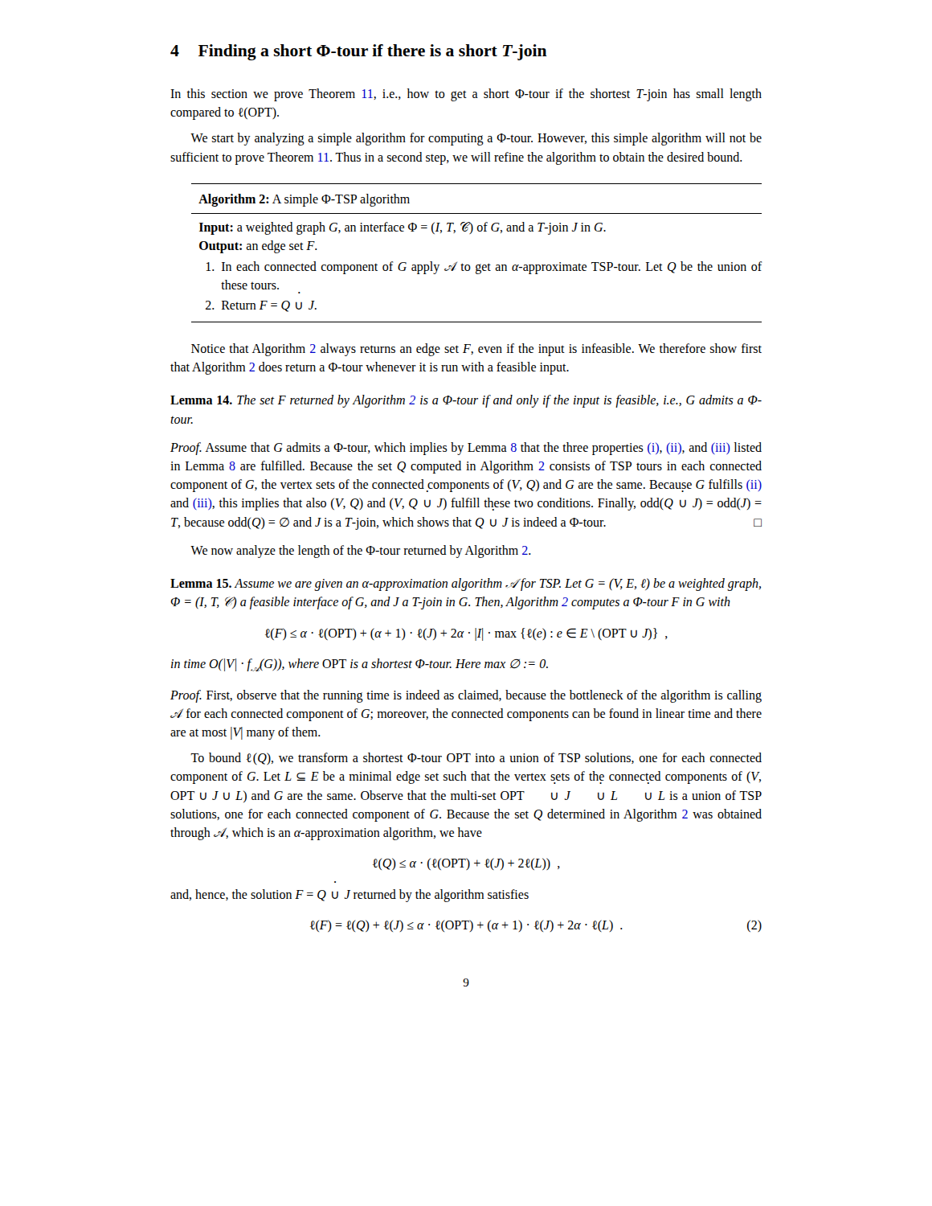4 Finding a short Φ-tour if there is a short T-join
In this section we prove Theorem 11, i.e., how to get a short Φ-tour if the shortest T-join has small length compared to ℓ(OPT).
We start by analyzing a simple algorithm for computing a Φ-tour. However, this simple algorithm will not be sufficient to prove Theorem 11. Thus in a second step, we will refine the algorithm to obtain the desired bound.
Algorithm 2: A simple Φ-TSP algorithm
Input: a weighted graph G, an interface Φ = (I, T, 𝒞) of G, and a T-join J in G.
Output: an edge set F.
In each connected component of G apply 𝒜 to get an α-approximate TSP-tour. Let Q be the union of these tours.
Return F = Q ∪ J.
Notice that Algorithm 2 always returns an edge set F, even if the input is infeasible. We therefore show first that Algorithm 2 does return a Φ-tour whenever it is run with a feasible input.
Lemma 14. The set F returned by Algorithm 2 is a Φ-tour if and only if the input is feasible, i.e., G admits a Φ-tour.
Proof. Assume that G admits a Φ-tour, which implies by Lemma 8 that the three properties (i), (ii), and (iii) listed in Lemma 8 are fulfilled. Because the set Q computed in Algorithm 2 consists of TSP tours in each connected component of G, the vertex sets of the connected components of (V, Q) and G are the same. Because G fulfills (ii) and (iii), this implies that also (V, Q) and (V, Q ∪ J) fulfill these two conditions. Finally, odd(Q ∪ J) = odd(J) = T, because odd(Q) = ∅ and J is a T-join, which shows that Q ∪ J is indeed a Φ-tour. □
We now analyze the length of the Φ-tour returned by Algorithm 2.
Lemma 15. Assume we are given an α-approximation algorithm 𝒜 for TSP. Let G = (V, E, ℓ) be a weighted graph, Φ = (I, T, 𝒞) a feasible interface of G, and J a T-join in G. Then, Algorithm 2 computes a Φ-tour F in G with
ℓ(F) ≤ α · ℓ(OPT) + (α + 1) · ℓ(J) + 2α · |I| · max {ℓ(e) : e ∈ E \ (OPT ∪ J)} ,
in time O(|V| · f𝒜(G)), where OPT is a shortest Φ-tour. Here max ∅ := 0.
Proof. First, observe that the running time is indeed as claimed, because the bottleneck of the algorithm is calling 𝒜 for each connected component of G; moreover, the connected components can be found in linear time and there are at most |V| many of them.
To bound ℓ(Q), we transform a shortest Φ-tour OPT into a union of TSP solutions, one for each connected component of G. Let L ⊆ E be a minimal edge set such that the vertex sets of the connected components of (V, OPT ∪ J ∪ L) and G are the same. Observe that the multi-set OPT ∪ J ∪ L ∪ L is a union of TSP solutions, one for each connected component of G. Because the set Q determined in Algorithm 2 was obtained through 𝒜, which is an α-approximation algorithm, we have
ℓ(Q) ≤ α · (ℓ(OPT) + ℓ(J) + 2ℓ(L)) ,
and, hence, the solution F = Q ∪ J returned by the algorithm satisfies
ℓ(F) = ℓ(Q) + ℓ(J) ≤ α · ℓ(OPT) + (α + 1) · ℓ(J) + 2α · ℓ(L) . (2)
9